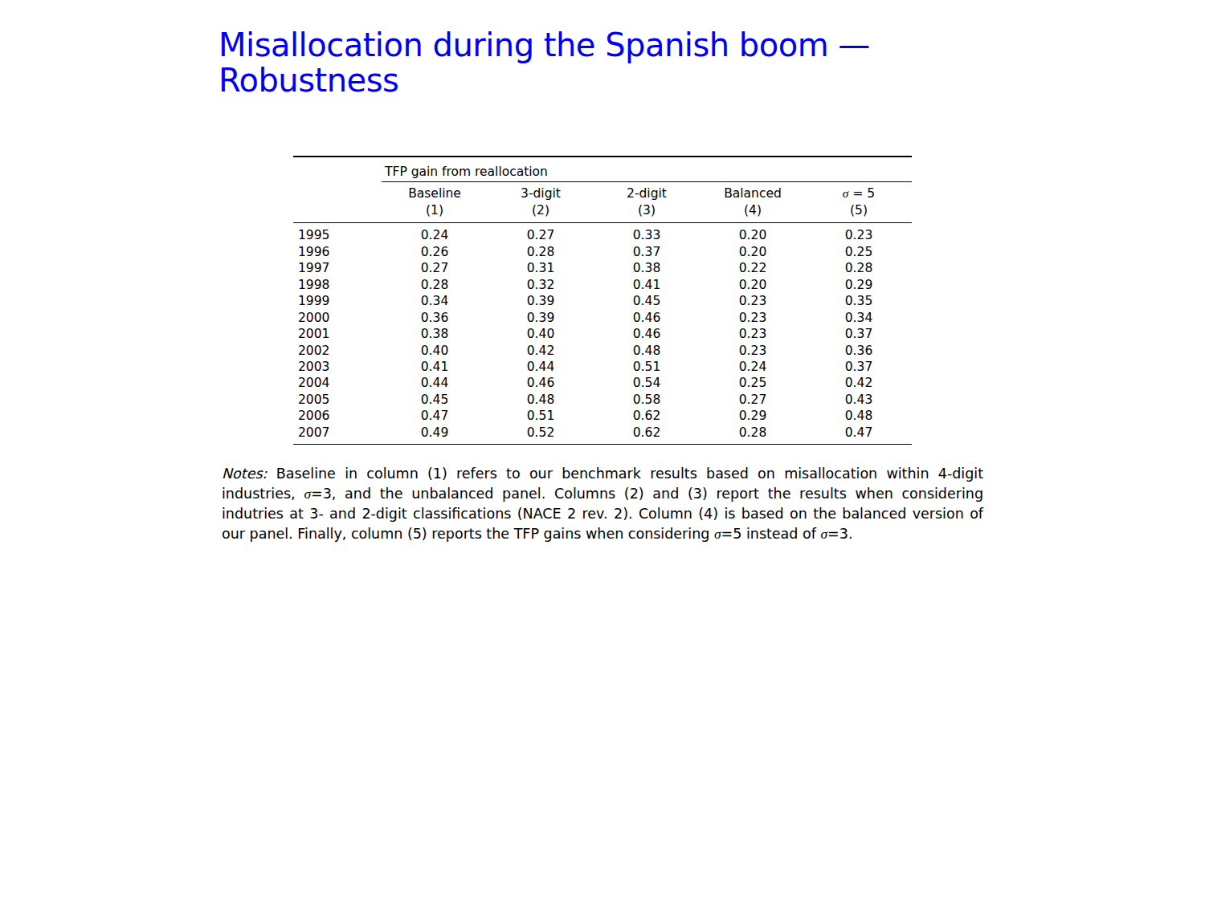Misallocation during the Spanish boom — Robustness
| | TFP gain from reallocation |
| | Baseline | 3-digit | 2-digit | Balanced | σ = 5 |
| | (1) | (2) | (3) | (4) | (5) |
| 1995 | 0.24 | 0.27 | 0.33 | 0.20 | 0.23 |
| 1996 | 0.26 | 0.28 | 0.37 | 0.20 | 0.25 |
| 1997 | 0.27 | 0.31 | 0.38 | 0.22 | 0.28 |
| 1998 | 0.28 | 0.32 | 0.41 | 0.20 | 0.29 |
| 1999 | 0.34 | 0.39 | 0.45 | 0.23 | 0.35 |
| 2000 | 0.36 | 0.39 | 0.46 | 0.23 | 0.34 |
| 2001 | 0.38 | 0.40 | 0.46 | 0.23 | 0.37 |
| 2002 | 0.40 | 0.42 | 0.48 | 0.23 | 0.36 |
| 2003 | 0.41 | 0.44 | 0.51 | 0.24 | 0.37 |
| 2004 | 0.44 | 0.46 | 0.54 | 0.25 | 0.42 |
| 2005 | 0.45 | 0.48 | 0.58 | 0.27 | 0.43 |
| 2006 | 0.47 | 0.51 | 0.62 | 0.29 | 0.48 |
| 2007 | 0.49 | 0.52 | 0.62 | 0.28 | 0.47 |
Notes: Baseline in column (1) refers to our benchmark results based on misallocation within 4-digit industries, σ=3, and the unbalanced panel. Columns (2) and (3) report the results when considering indutries at 3- and 2-digit classifications (NACE 2 rev. 2). Column (4) is based on the balanced version of our panel. Finally, column (5) reports the TFP gains when considering σ=5 instead of σ=3.